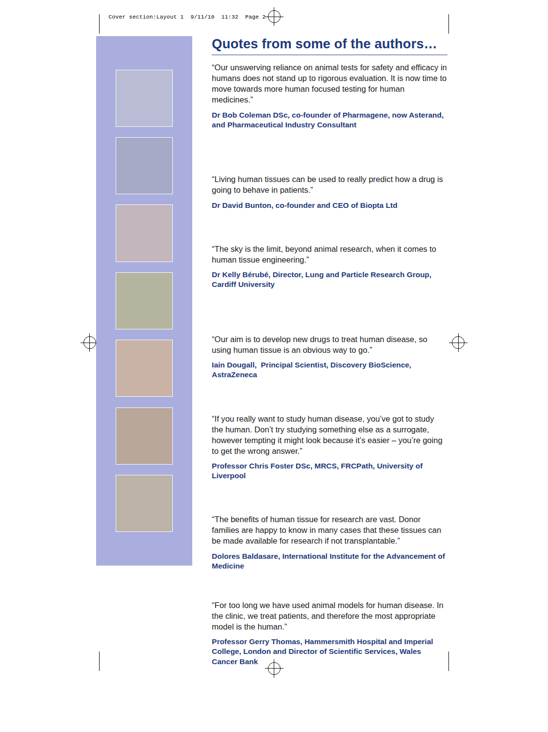Cover section:Layout 1 9/11/10 11:32 Page 2
Quotes from some of the authors…
“Our unswerving reliance on animal tests for safety and efficacy in humans does not stand up to rigorous evaluation. It is now time to move towards more human focused testing for human medicines.”
Dr Bob Coleman DSc, co-founder of Pharmagene, now Asterand, and Pharmaceutical Industry Consultant
“Living human tissues can be used to really predict how a drug is going to behave in patients.”
Dr David Bunton, co-founder and CEO of Biopta Ltd
“The sky is the limit, beyond animal research, when it comes to human tissue engineering.”
Dr Kelly Bérubé, Director, Lung and Particle Research Group, Cardiff University
“Our aim is to develop new drugs to treat human disease, so using human tissue is an obvious way to go.”
Iain Dougall, Principal Scientist, Discovery BioScience, AstraZeneca
“If you really want to study human disease, you’ve got to study the human. Don’t try studying something else as a surrogate, however tempting it might look because it’s easier – you’re going to get the wrong answer.”
Professor Chris Foster DSc, MRCS, FRCPath, University of Liverpool
“The benefits of human tissue for research are vast. Donor families are happy to know in many cases that these tissues can be made available for research if not transplantable.”
Dolores Baldasare, International Institute for the Advancement of Medicine
“For too long we have used animal models for human disease. In the clinic, we treat patients, and therefore the most appropriate model is the human.”
Professor Gerry Thomas, Hammersmith Hospital and Imperial College, London and Director of Scientific Services, Wales Cancer Bank